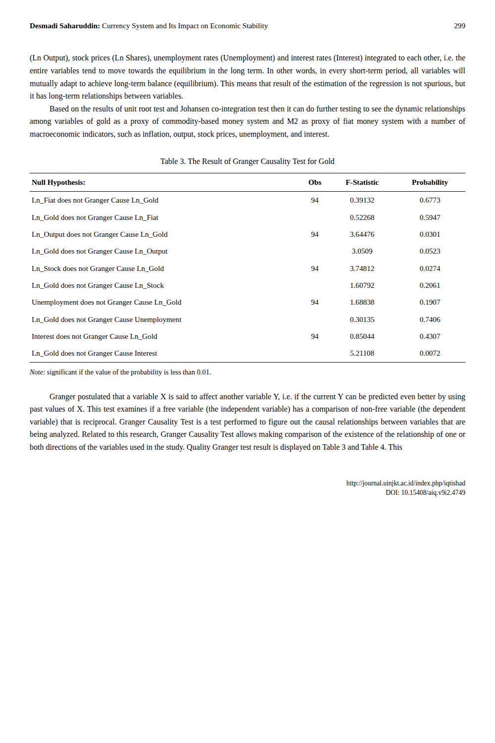Desmadi Saharuddin: Currency System and Its Impact on Economic Stability
299
(Ln Output), stock prices (Ln Shares), unemployment rates (Unemployment) and interest rates (Interest) integrated to each other, i.e. the entire variables tend to move towards the equilibrium in the long term. In other words, in every short-term period, all variables will mutually adapt to achieve long-term balance (equilibrium). This means that result of the estimation of the regression is not spurious, but it has long-term relationships between variables.
Based on the results of unit root test and Johansen co-integration test then it can do further testing to see the dynamic relationships among variables of gold as a proxy of commodity-based money system and M2 as proxy of fiat money system with a number of macroeconomic indicators, such as inflation, output, stock prices, unemployment, and interest.
Table 3. The Result of Granger Causality Test for Gold
| Null Hypothesis: | Obs | F-Statistic | Probability |
| --- | --- | --- | --- |
| Ln_Fiat does not Granger Cause Ln_Gold | 94 | 0.39132 | 0.6773 |
| Ln_Gold does not Granger Cause Ln_Fiat | | 0.52268 | 0.5947 |
| Ln_Output does not Granger Cause Ln_Gold | 94 | 3.64476 | 0.0301 |
| Ln_Gold does not Granger Cause Ln_Output | | 3.0509 | 0.0523 |
| Ln_Stock does not Granger Cause Ln_Gold | 94 | 3.74812 | 0.0274 |
| Ln_Gold does not Granger Cause Ln_Stock | | 1.60792 | 0.2061 |
| Unemployment does not Granger Cause Ln_Gold | 94 | 1.68838 | 0.1907 |
| Ln_Gold does not Granger Cause Unemployment | | 0.30135 | 0.7406 |
| Interest does not Granger Cause Ln_Gold | 94 | 0.85044 | 0.4307 |
| Ln_Gold does not Granger Cause Interest | | 5.21108 | 0.0072 |
Note: significant if the value of the probability is less than 0.01.
Granger postulated that a variable X is said to affect another variable Y, i.e. if the current Y can be predicted even better by using past values of X. This test examines if a free variable (the independent variable) has a comparison of non-free variable (the dependent variable) that is reciprocal. Granger Causality Test is a test performed to figure out the causal relationships between variables that are being analyzed. Related to this research, Granger Causality Test allows making comparison of the existence of the relationship of one or both directions of the variables used in the study. Quality Granger test result is displayed on Table 3 and Table 4. This
http://journal.uinjkt.ac.id/index.php/iqtishad
DOI: 10.15408/aiq.v9i2.4749